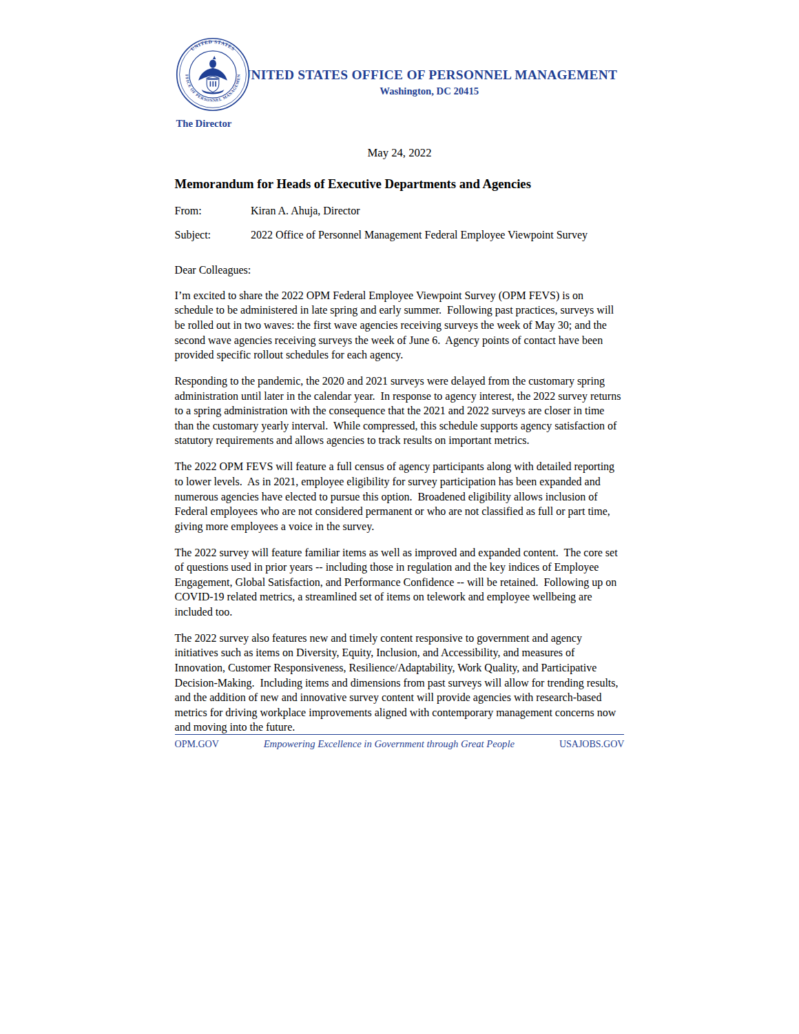UNITED STATES OFFICE OF PERSONNEL MANAGEMENT
UNITED STATES OFFICE OF PERSONNEL MANAGEMENT
Washington, DC 20415
The Director
May 24, 2022
Memorandum for Heads of Executive Departments and Agencies
| From: | Kiran A. Ahuja, Director |
| Subject: | 2022 Office of Personnel Management Federal Employee Viewpoint Survey |
Dear Colleagues:
I’m excited to share the 2022 OPM Federal Employee Viewpoint Survey (OPM FEVS) is on schedule to be administered in late spring and early summer. Following past practices, surveys will be rolled out in two waves: the first wave agencies receiving surveys the week of May 30; and the second wave agencies receiving surveys the week of June 6. Agency points of contact have been provided specific rollout schedules for each agency.
Responding to the pandemic, the 2020 and 2021 surveys were delayed from the customary spring administration until later in the calendar year. In response to agency interest, the 2022 survey returns to a spring administration with the consequence that the 2021 and 2022 surveys are closer in time than the customary yearly interval. While compressed, this schedule supports agency satisfaction of statutory requirements and allows agencies to track results on important metrics.
The 2022 OPM FEVS will feature a full census of agency participants along with detailed reporting to lower levels. As in 2021, employee eligibility for survey participation has been expanded and numerous agencies have elected to pursue this option. Broadened eligibility allows inclusion of Federal employees who are not considered permanent or who are not classified as full or part time, giving more employees a voice in the survey.
The 2022 survey will feature familiar items as well as improved and expanded content. The core set of questions used in prior years -- including those in regulation and the key indices of Employee Engagement, Global Satisfaction, and Performance Confidence -- will be retained. Following up on COVID-19 related metrics, a streamlined set of items on telework and employee wellbeing are included too.
The 2022 survey also features new and timely content responsive to government and agency initiatives such as items on Diversity, Equity, Inclusion, and Accessibility, and measures of Innovation, Customer Responsiveness, Resilience/Adaptability, Work Quality, and Participative Decision-Making. Including items and dimensions from past surveys will allow for trending results, and the addition of new and innovative survey content will provide agencies with research-based metrics for driving workplace improvements aligned with contemporary management concerns now and moving into the future.
OPM.GOV
Empowering Excellence in Government through Great People
USAJOBS.GOV